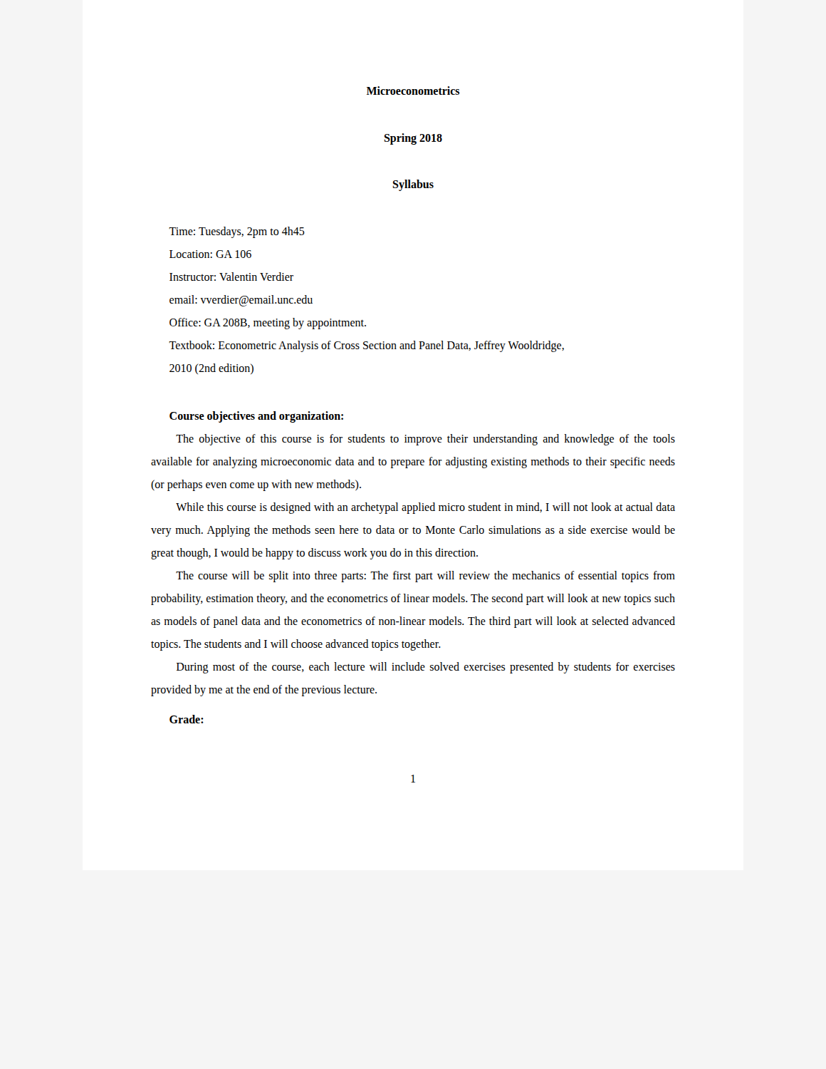Microeconometrics
Spring 2018
Syllabus
Time: Tuesdays, 2pm to 4h45
Location: GA 106
Instructor: Valentin Verdier
email: vverdier@email.unc.edu
Office: GA 208B, meeting by appointment.
Textbook: Econometric Analysis of Cross Section and Panel Data, Jeffrey Wooldridge,
2010 (2nd edition)
Course objectives and organization:
The objective of this course is for students to improve their understanding and knowledge of the tools available for analyzing microeconomic data and to prepare for adjusting existing methods to their specific needs (or perhaps even come up with new methods).
While this course is designed with an archetypal applied micro student in mind, I will not look at actual data very much. Applying the methods seen here to data or to Monte Carlo simulations as a side exercise would be great though, I would be happy to discuss work you do in this direction.
The course will be split into three parts: The first part will review the mechanics of essential topics from probability, estimation theory, and the econometrics of linear models. The second part will look at new topics such as models of panel data and the econometrics of non-linear models. The third part will look at selected advanced topics. The students and I will choose advanced topics together.
During most of the course, each lecture will include solved exercises presented by students for exercises provided by me at the end of the previous lecture.
Grade:
1